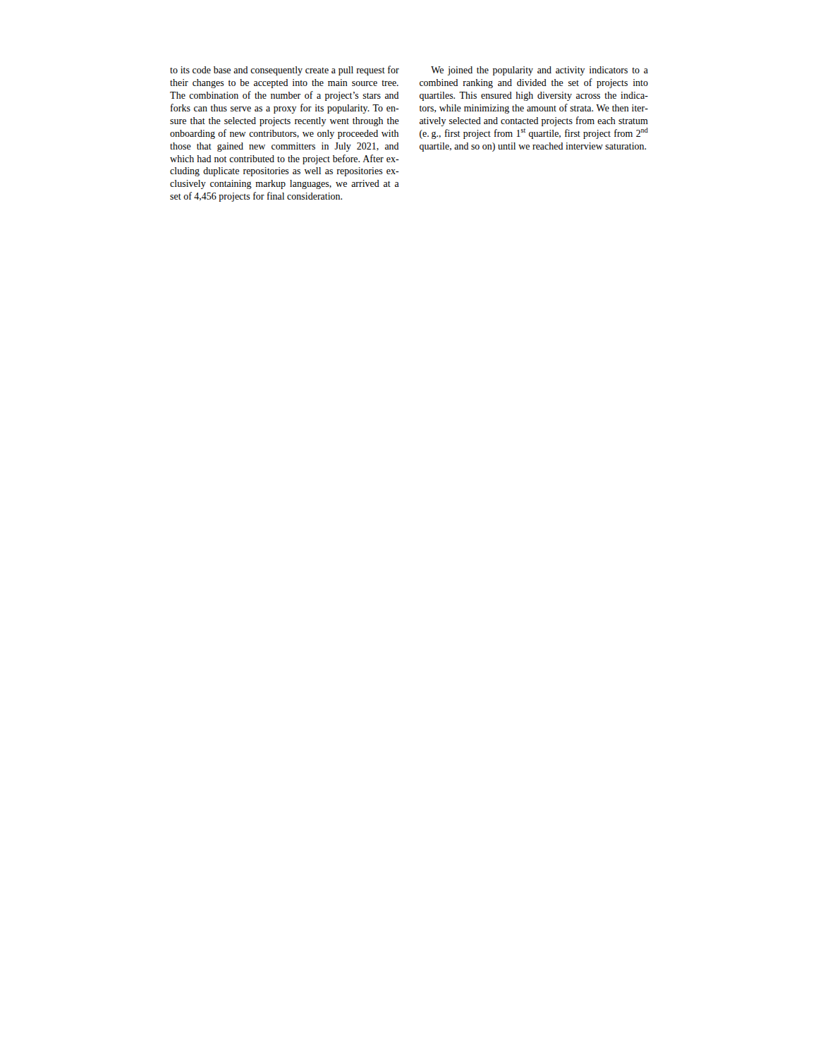to its code base and consequently create a pull request for their changes to be accepted into the main source tree. The combination of the number of a project’s stars and forks can thus serve as a proxy for its popularity. To ensure that the selected projects recently went through the onboarding of new contributors, we only proceeded with those that gained new committers in July 2021, and which had not contributed to the project before. After excluding duplicate repositories as well as repositories exclusively containing markup languages, we arrived at a set of 4,456 projects for final consideration.
We joined the popularity and activity indicators to a combined ranking and divided the set of projects into quartiles. This ensured high diversity across the indicators, while minimizing the amount of strata. We then iteratively selected and contacted projects from each stratum (e. g., first project from 1st quartile, first project from 2nd quartile, and so on) until we reached interview saturation.